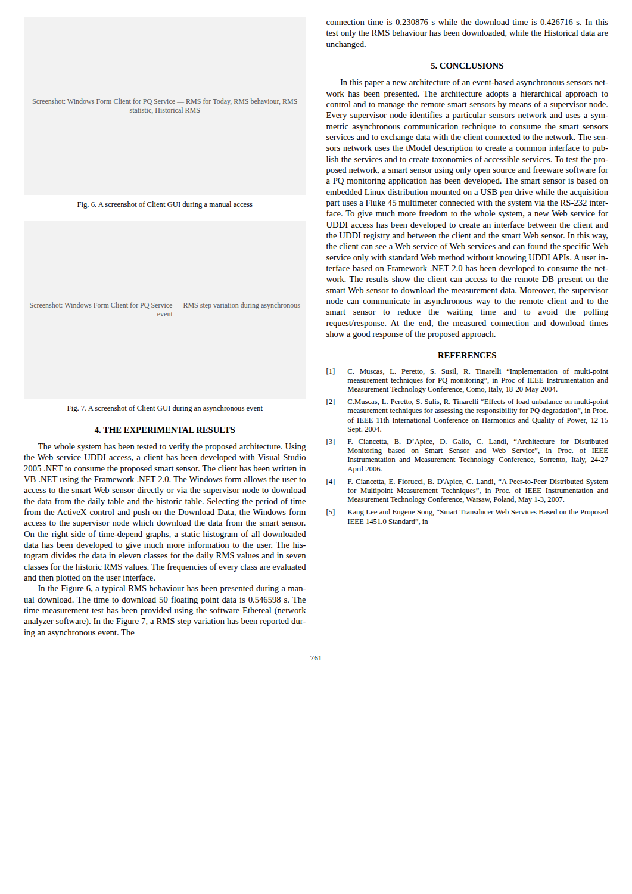Screenshot: Windows Form Client for PQ Service — RMS for Today, RMS behaviour, RMS statistic, Historical RMS
Fig. 6. A screenshot of Client GUI during a manual access
Screenshot: Windows Form Client for PQ Service — RMS step variation during asynchronous event
Fig. 7. A screenshot of Client GUI during an asynchronous event
4. THE EXPERIMENTAL RESULTS
The whole system has been tested to verify the proposed architecture. Using the Web service UDDI access, a client has been developed with Visual Studio 2005 .NET to consume the proposed smart sensor. The client has been written in VB .NET using the Framework .NET 2.0. The Windows form allows the user to access to the smart Web sensor directly or via the supervisor node to download the data from the daily table and the historic table. Selecting the period of time from the ActiveX control and push on the Download Data, the Windows form access to the supervisor node which download the data from the smart sensor. On the right side of time-depend graphs, a static histogram of all downloaded data has been developed to give much more information to the user. The histogram divides the data in eleven classes for the daily RMS values and in seven classes for the historic RMS values. The frequencies of every class are evaluated and then plotted on the user interface.
In the Figure 6, a typical RMS behaviour has been presented during a manual download. The time to download 50 floating point data is 0.546598 s. The time measurement test has been provided using the software Ethereal (network analyzer software). In the Figure 7, a RMS step variation has been reported during an asynchronous event. The
connection time is 0.230876 s while the download time is 0.426716 s. In this test only the RMS behaviour has been downloaded, while the Historical data are unchanged.
5. CONCLUSIONS
In this paper a new architecture of an event-based asynchronous sensors network has been presented. The architecture adopts a hierarchical approach to control and to manage the remote smart sensors by means of a supervisor node. Every supervisor node identifies a particular sensors network and uses a symmetric asynchronous communication technique to consume the smart sensors services and to exchange data with the client connected to the network. The sensors network uses the tModel description to create a common interface to publish the services and to create taxonomies of accessible services. To test the proposed network, a smart sensor using only open source and freeware software for a PQ monitoring application has been developed. The smart sensor is based on embedded Linux distribution mounted on a USB pen drive while the acquisition part uses a Fluke 45 multimeter connected with the system via the RS-232 interface. To give much more freedom to the whole system, a new Web service for UDDI access has been developed to create an interface between the client and the UDDI registry and between the client and the smart Web sensor. In this way, the client can see a Web service of Web services and can found the specific Web service only with standard Web method without knowing UDDI APIs. A user interface based on Framework .NET 2.0 has been developed to consume the network. The results show the client can access to the remote DB present on the smart Web sensor to download the measurement data. Moreover, the supervisor node can communicate in asynchronous way to the remote client and to the smart sensor to reduce the waiting time and to avoid the polling request/response. At the end, the measured connection and download times show a good response of the proposed approach.
REFERENCES
[1]
C. Muscas, L. Peretto, S. Susil, R. Tinarelli “Implementation of multi-point measurement techniques for PQ monitoring”, in Proc of IEEE Instrumentation and Measurement Technology Conference, Como, Italy, 18-20 May 2004.
[2]
C.Muscas, L. Peretto, S. Sulis, R. Tinarelli “Effects of load unbalance on multi-point measurement techniques for assessing the responsibility for PQ degradation”, in Proc. of IEEE 11th International Conference on Harmonics and Quality of Power, 12-15 Sept. 2004.
[3]
F. Ciancetta, B. D’Apice, D. Gallo, C. Landi, “Architecture for Distributed Monitoring based on Smart Sensor and Web Service”, in Proc. of IEEE Instrumentation and Measurement Technology Conference, Sorrento, Italy, 24-27 April 2006.
[4]
F. Ciancetta, E. Fiorucci, B. D'Apice, C. Landi, “A Peer-to-Peer Distributed System for Multipoint Measurement Techniques”, in Proc. of IEEE Instrumentation and Measurement Technology Conference, Warsaw, Poland, May 1-3, 2007.
[5]
Kang Lee and Eugene Song, “Smart Transducer Web Services Based on the Proposed IEEE 1451.0 Standard”, in
761